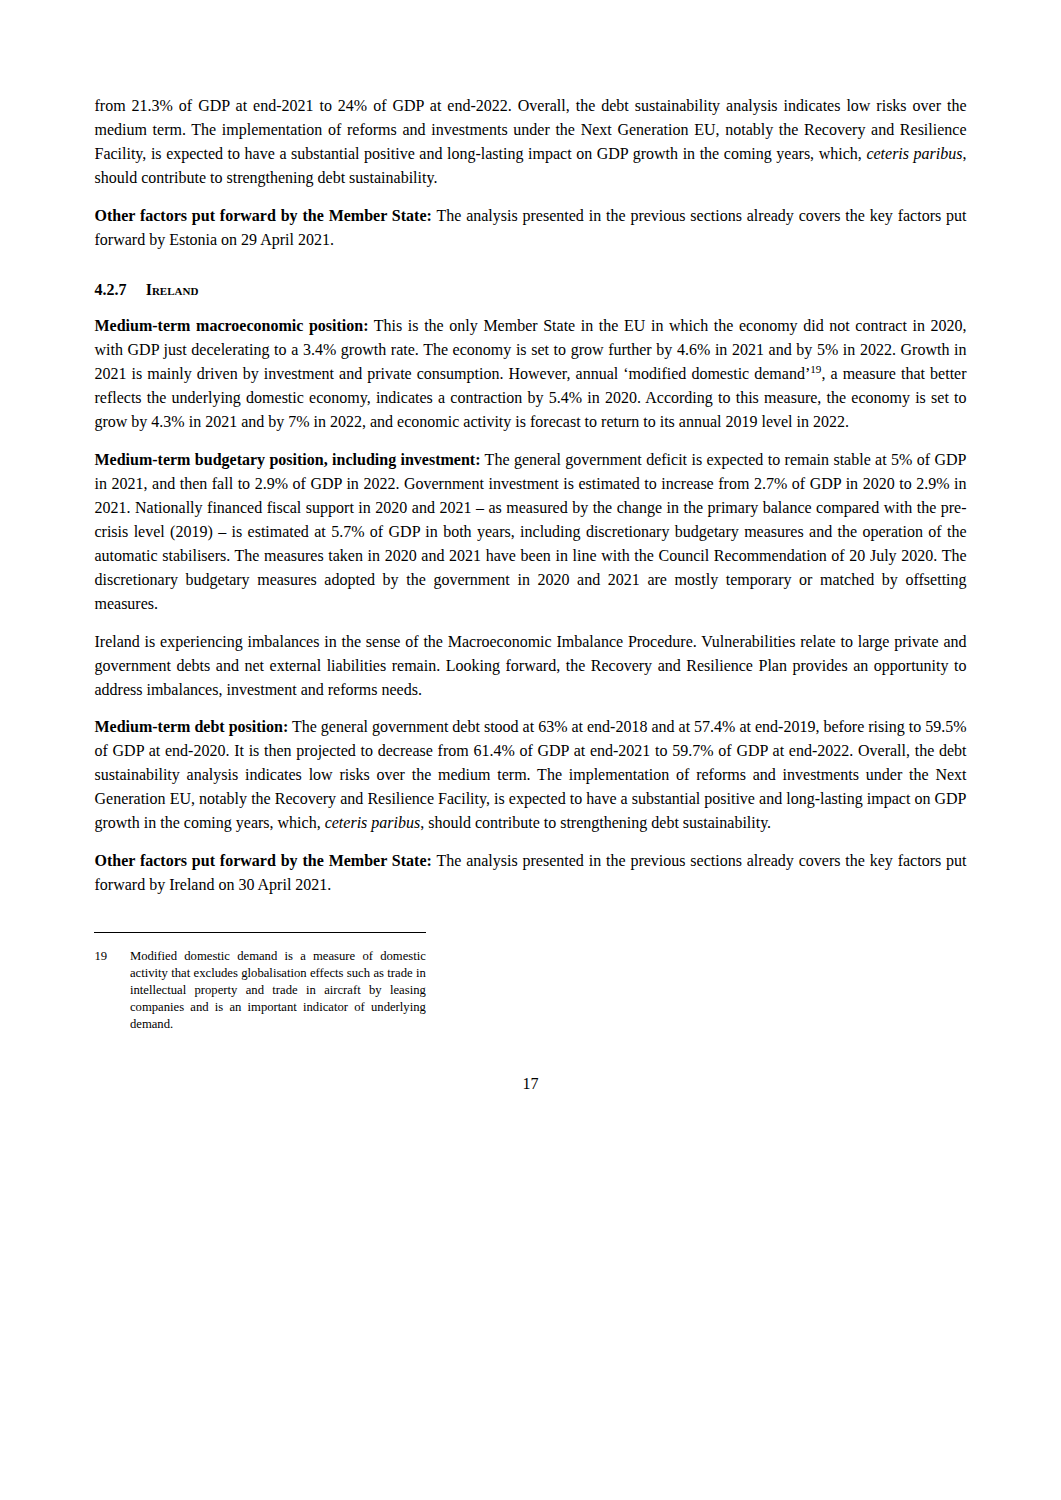from 21.3% of GDP at end-2021 to 24% of GDP at end-2022. Overall, the debt sustainability analysis indicates low risks over the medium term. The implementation of reforms and investments under the Next Generation EU, notably the Recovery and Resilience Facility, is expected to have a substantial positive and long-lasting impact on GDP growth in the coming years, which, ceteris paribus, should contribute to strengthening debt sustainability.
Other factors put forward by the Member State: The analysis presented in the previous sections already covers the key factors put forward by Estonia on 29 April 2021.
4.2.7 Ireland
Medium-term macroeconomic position: This is the only Member State in the EU in which the economy did not contract in 2020, with GDP just decelerating to a 3.4% growth rate. The economy is set to grow further by 4.6% in 2021 and by 5% in 2022. Growth in 2021 is mainly driven by investment and private consumption. However, annual ‘modified domestic demand’19, a measure that better reflects the underlying domestic economy, indicates a contraction by 5.4% in 2020. According to this measure, the economy is set to grow by 4.3% in 2021 and by 7% in 2022, and economic activity is forecast to return to its annual 2019 level in 2022.
Medium-term budgetary position, including investment: The general government deficit is expected to remain stable at 5% of GDP in 2021, and then fall to 2.9% of GDP in 2022. Government investment is estimated to increase from 2.7% of GDP in 2020 to 2.9% in 2021. Nationally financed fiscal support in 2020 and 2021 – as measured by the change in the primary balance compared with the pre-crisis level (2019) – is estimated at 5.7% of GDP in both years, including discretionary budgetary measures and the operation of the automatic stabilisers. The measures taken in 2020 and 2021 have been in line with the Council Recommendation of 20 July 2020. The discretionary budgetary measures adopted by the government in 2020 and 2021 are mostly temporary or matched by offsetting measures.
Ireland is experiencing imbalances in the sense of the Macroeconomic Imbalance Procedure. Vulnerabilities relate to large private and government debts and net external liabilities remain. Looking forward, the Recovery and Resilience Plan provides an opportunity to address imbalances, investment and reforms needs.
Medium-term debt position: The general government debt stood at 63% at end-2018 and at 57.4% at end-2019, before rising to 59.5% of GDP at end-2020. It is then projected to decrease from 61.4% of GDP at end-2021 to 59.7% of GDP at end-2022. Overall, the debt sustainability analysis indicates low risks over the medium term. The implementation of reforms and investments under the Next Generation EU, notably the Recovery and Resilience Facility, is expected to have a substantial positive and long-lasting impact on GDP growth in the coming years, which, ceteris paribus, should contribute to strengthening debt sustainability.
Other factors put forward by the Member State: The analysis presented in the previous sections already covers the key factors put forward by Ireland on 30 April 2021.
19 Modified domestic demand is a measure of domestic activity that excludes globalisation effects such as trade in intellectual property and trade in aircraft by leasing companies and is an important indicator of underlying demand.
17